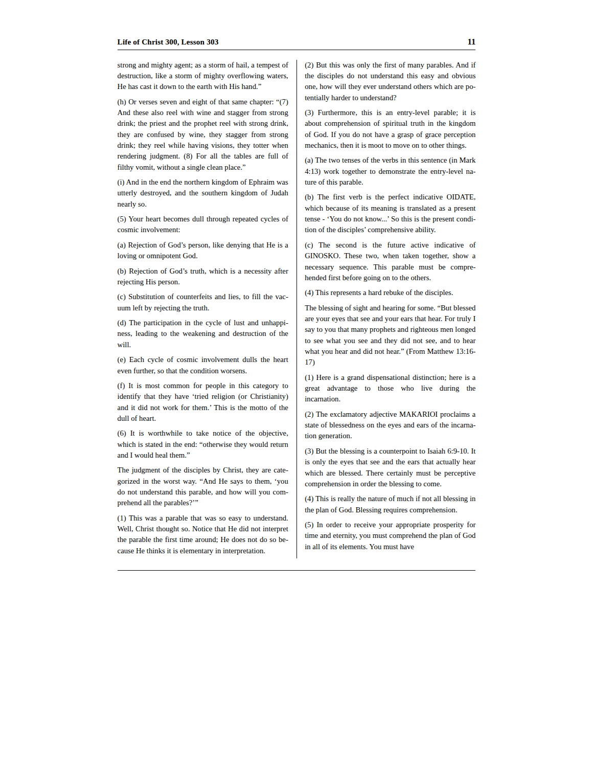Life of Christ 300, Lesson 303 11
strong and mighty agent; as a storm of hail, a tempest of destruction, like a storm of mighty overflowing waters, He has cast it down to the earth with His hand.”
(h) Or verses seven and eight of that same chapter: “(7) And these also reel with wine and stagger from strong drink; the priest and the prophet reel with strong drink, they are confused by wine, they stagger from strong drink; they reel while having visions, they totter when rendering judgment. (8) For all the tables are full of filthy vomit, without a single clean place.”
(i) And in the end the northern kingdom of Ephraim was utterly destroyed, and the southern kingdom of Judah nearly so.
(5) Your heart becomes dull through repeated cycles of cosmic involvement:
(a) Rejection of God’s person, like denying that He is a loving or omnipotent God.
(b) Rejection of God’s truth, which is a necessity after rejecting His person.
(c) Substitution of counterfeits and lies, to fill the vacuum left by rejecting the truth.
(d) The participation in the cycle of lust and unhappiness, leading to the weakening and destruction of the will.
(e) Each cycle of cosmic involvement dulls the heart even further, so that the condition worsens.
(f) It is most common for people in this category to identify that they have ‘tried religion (or Christianity) and it did not work for them.’ This is the motto of the dull of heart.
(6) It is worthwhile to take notice of the objective, which is stated in the end: “otherwise they would return and I would heal them.”
The judgment of the disciples by Christ, they are categorized in the worst way. “And He says to them, ‘you do not understand this parable, and how will you comprehend all the parables?’”
(1) This was a parable that was so easy to understand. Well, Christ thought so. Notice that He did not interpret the parable the first time around; He does not do so because He thinks it is elementary in interpretation.
(2) But this was only the first of many parables. And if the disciples do not understand this easy and obvious one, how will they ever understand others which are potentially harder to understand?
(3) Furthermore, this is an entry-level parable; it is about comprehension of spiritual truth in the kingdom of God. If you do not have a grasp of grace perception mechanics, then it is moot to move on to other things.
(a) The two tenses of the verbs in this sentence (in Mark 4:13) work together to demonstrate the entry-level nature of this parable.
(b) The first verb is the perfect indicative OIDATE, which because of its meaning is translated as a present tense - ‘You do not know...’ So this is the present condition of the disciples’ comprehensive ability.
(c) The second is the future active indicative of GINOSKO. These two, when taken together, show a necessary sequence. This parable must be comprehended first before going on to the others.
(4) This represents a hard rebuke of the disciples.
The blessing of sight and hearing for some. “But blessed are your eyes that see and your ears that hear. For truly I say to you that many prophets and righteous men longed to see what you see and they did not see, and to hear what you hear and did not hear.” (From Matthew 13:16-17)
(1) Here is a grand dispensational distinction; here is a great advantage to those who live during the incarnation.
(2) The exclamatory adjective MAKARIOI proclaims a state of blessedness on the eyes and ears of the incarnation generation.
(3) But the blessing is a counterpoint to Isaiah 6:9-10. It is only the eyes that see and the ears that actually hear which are blessed. There certainly must be perceptive comprehension in order the blessing to come.
(4) This is really the nature of much if not all blessing in the plan of God. Blessing requires comprehension.
(5) In order to receive your appropriate prosperity for time and eternity, you must comprehend the plan of God in all of its elements. You must have